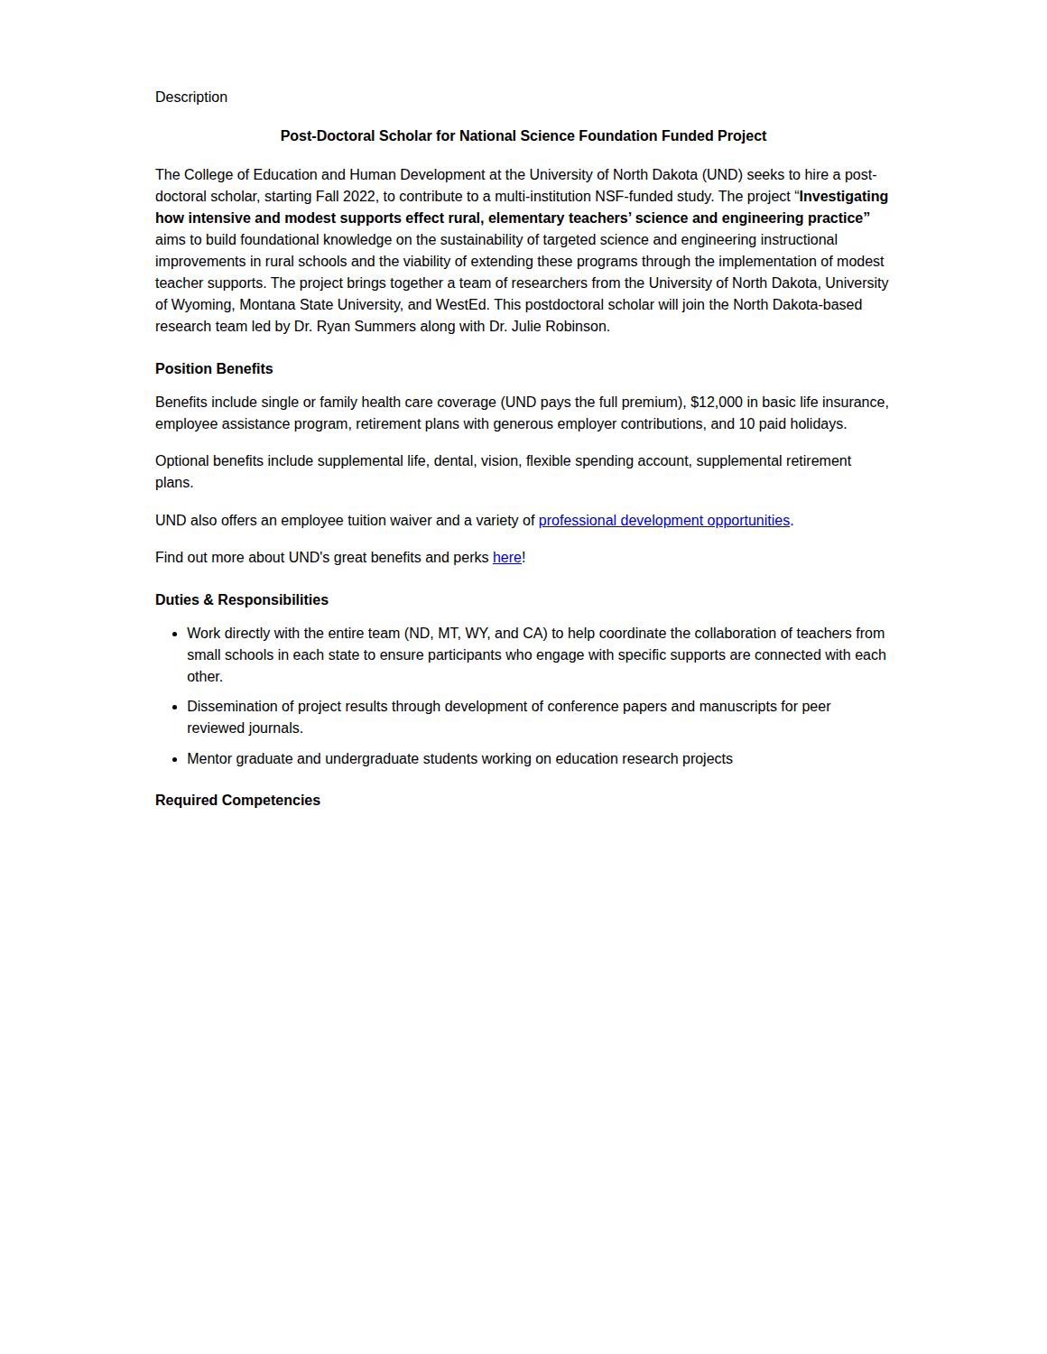Description
Post-Doctoral Scholar for National Science Foundation Funded Project
The College of Education and Human Development at the University of North Dakota (UND) seeks to hire a post-doctoral scholar, starting Fall 2022, to contribute to a multi-institution NSF-funded study. The project “Investigating how intensive and modest supports effect rural, elementary teachers’ science and engineering practice” aims to build foundational knowledge on the sustainability of targeted science and engineering instructional improvements in rural schools and the viability of extending these programs through the implementation of modest teacher supports. The project brings together a team of researchers from the University of North Dakota, University of Wyoming, Montana State University, and WestEd. This postdoctoral scholar will join the North Dakota-based research team led by Dr. Ryan Summers along with Dr. Julie Robinson.
Position Benefits
Benefits include single or family health care coverage (UND pays the full premium), $12,000 in basic life insurance, employee assistance program, retirement plans with generous employer contributions, and 10 paid holidays.
Optional benefits include supplemental life, dental, vision, flexible spending account, supplemental retirement plans.
UND also offers an employee tuition waiver and a variety of professional development opportunities.
Find out more about UND's great benefits and perks here!
Duties & Responsibilities
Work directly with the entire team (ND, MT, WY, and CA) to help coordinate the collaboration of teachers from small schools in each state to ensure participants who engage with specific supports are connected with each other.
Dissemination of project results through development of conference papers and manuscripts for peer reviewed journals.
Mentor graduate and undergraduate students working on education research projects
Required Competencies